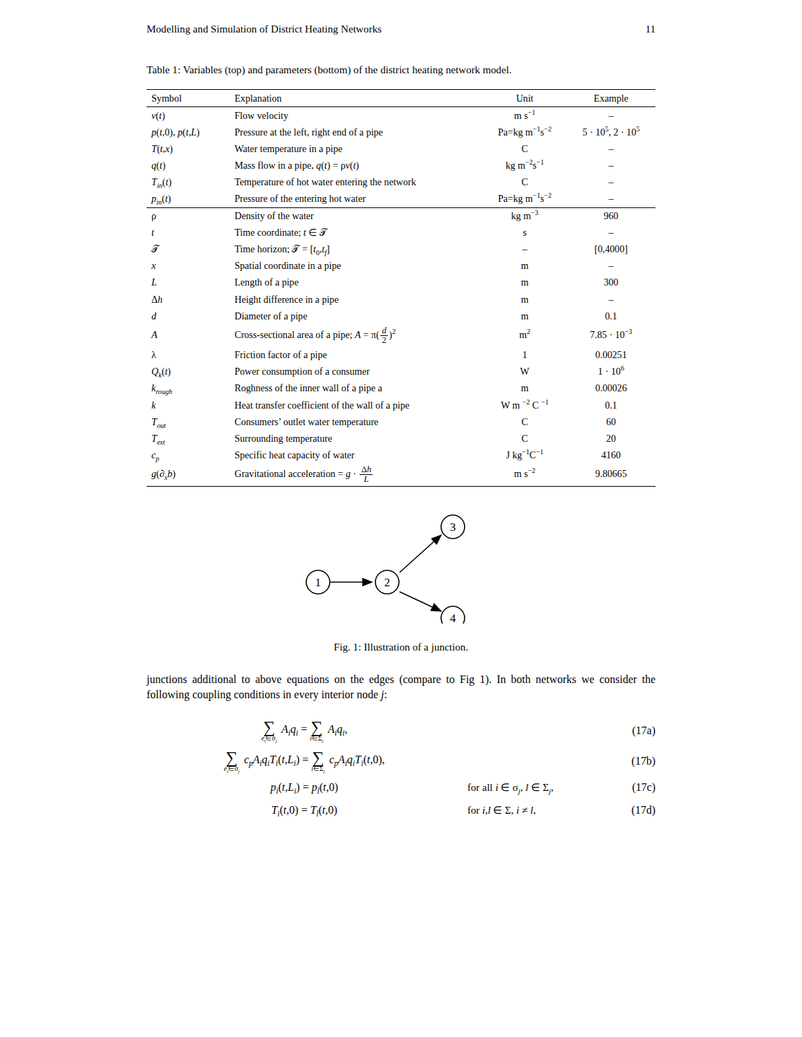Modelling and Simulation of District Heating Networks 11
Table 1: Variables (top) and parameters (bottom) of the district heating network model.
| Symbol | Explanation | Unit | Example |
| --- | --- | --- | --- |
| v ( t ) | Flow velocity | m s −1 | – |
| p ( t ,0), p ( t , L ) | Pressure at the left, right end of a pipe | Pa=kg m −1 s −2 | 5 · 10 5 , 2 · 10 5 |
| T ( t , x ) | Water temperature in a pipe | C | – |
| q ( t ) | Mass flow in a pipe, q ( t ) = ρ v ( t ) | kg m −2 s −1 | – |
| T in ( t ) | Temperature of hot water entering the network | C | – |
| p in ( t ) | Pressure of the entering hot water | Pa=kg m −1 s −2 | – |
| ρ | Density of the water | kg m −3 | 960 |
| t | Time coordinate; t ∈ 𝒯 | s | – |
| 𝒯 | Time horizon; 𝒯 = [ t 0 , t f ] | – | [0,4000] |
| x | Spatial coordinate in a pipe | m | – |
| L | Length of a pipe | m | 300 |
| Δ h | Height difference in a pipe | m | – |
| d | Diameter of a pipe | m | 0.1 |
| A | Cross-sectional area of a pipe; A = π( d 2 ) 2 | m 2 | 7.85 · 10 −3 |
| λ | Friction factor of a pipe | 1 | 0.00251 |
| Q k ( t ) | Power consumption of a consumer | W | 1 · 10 6 |
| k rough | Roghness of the inner wall of a pipe a | m | 0.00026 |
| k | Heat transfer coefficient of the wall of a pipe | W m −2 C −1 | 0.1 |
| T out | Consumers’ outlet water temperature | C | 60 |
| T ext | Surrounding temperature | C | 20 |
| c p | Specific heat capacity of water | J kg −1 C −1 | 4160 |
| g (∂ x b ) | Gravitational acceleration = g · Δ h L | m s −2 | 9.80665 |
1 2 3 4
Fig. 1: Illustration of a junction.
junctions additional to above equations on the edges (compare to Fig 1). In both networks we consider the following coupling conditions in every interior node j:
| ∑ e i ∈σ j A i q i = ∑ i ∈Σ j A i q i , | | (17a) |
| ∑ e i ∈σ j c p A i q i T i ( t , L i ) = ∑ i ∈Σ j c p A i q i T i ( t ,0), | | (17b) |
| p i ( t , L i ) = p l ( t ,0) | for all i ∈ σ j , l ∈ Σ j , | (17c) |
| T i ( t ,0) = T l ( t ,0) | for i , l ∈ Σ, i ≠ l , | (17d) |